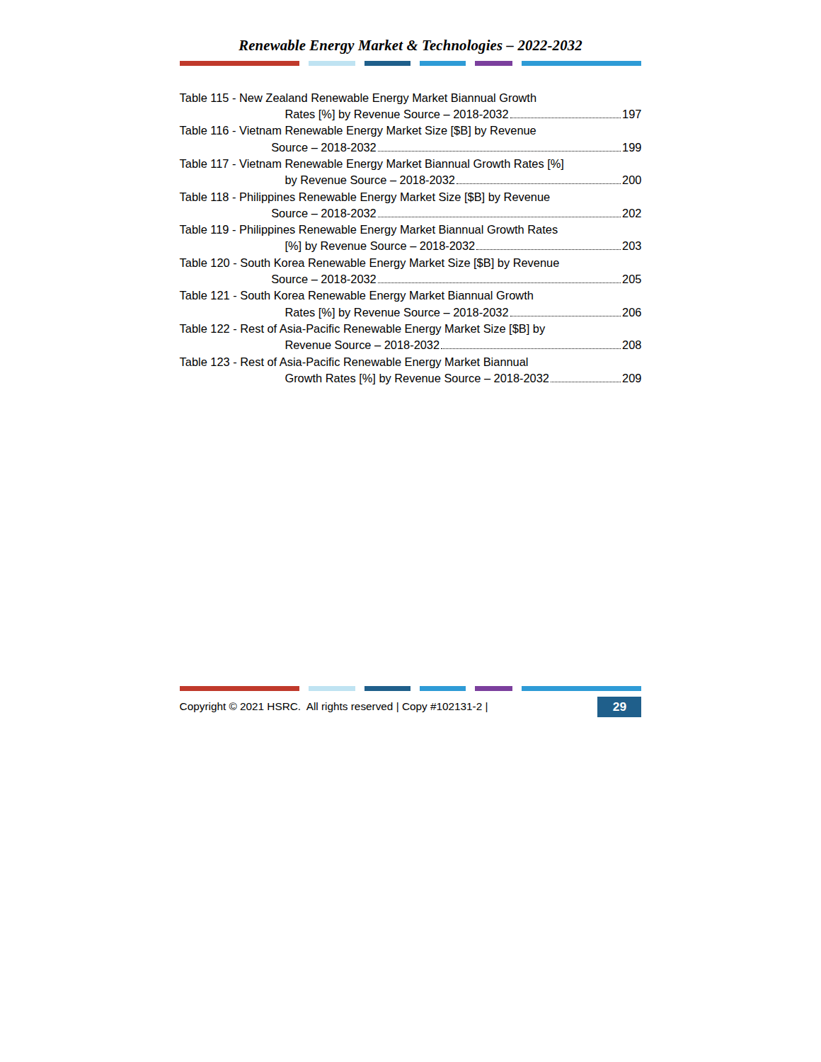Renewable Energy Market & Technologies – 2022-2032
Table 115 - New Zealand Renewable Energy Market Biannual Growth
Rates [%] by Revenue Source – 2018-2032 197
Table 116 - Vietnam Renewable Energy Market Size [$B] by Revenue
Source – 2018-2032 199
Table 117 - Vietnam Renewable Energy Market Biannual Growth Rates [%]
by Revenue Source – 2018-2032 200
Table 118 - Philippines Renewable Energy Market Size [$B] by Revenue
Source – 2018-2032 202
Table 119 - Philippines Renewable Energy Market Biannual Growth Rates
[%] by Revenue Source – 2018-2032 203
Table 120 - South Korea Renewable Energy Market Size [$B] by Revenue
Source – 2018-2032 205
Table 121 - South Korea Renewable Energy Market Biannual Growth
Rates [%] by Revenue Source – 2018-2032 206
Table 122 - Rest of Asia-Pacific Renewable Energy Market Size [$B] by
Revenue Source – 2018-2032 208
Table 123 - Rest of Asia-Pacific Renewable Energy Market Biannual
Growth Rates [%] by Revenue Source – 2018-2032 209
Copyright © 2021 HSRC. All rights reserved | Copy #102131-2 |
29